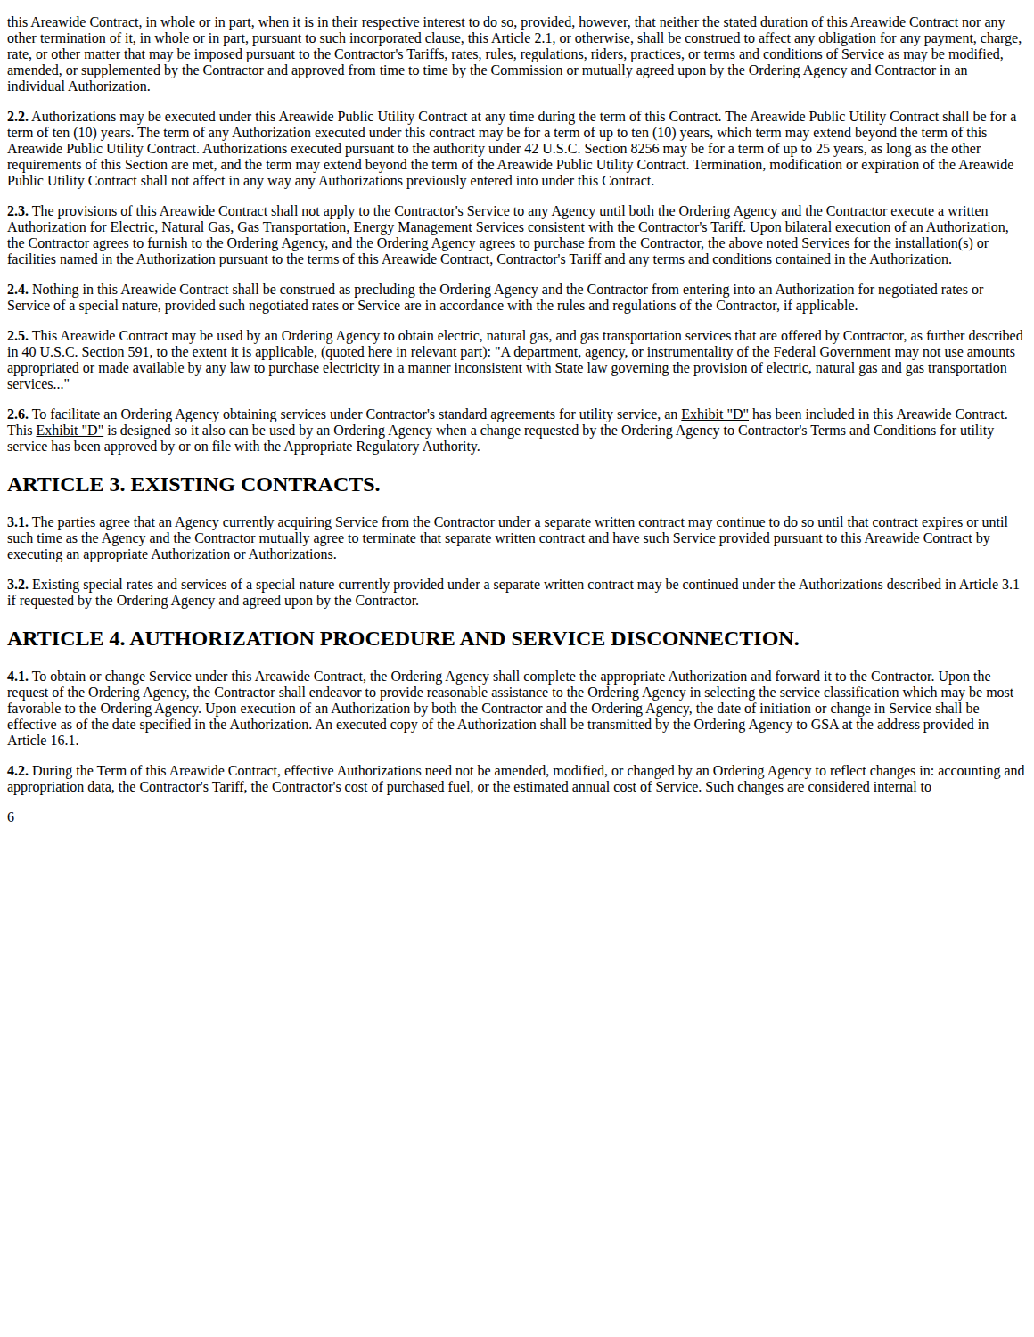this Areawide Contract, in whole or in part, when it is in their respective interest to do so, provided, however, that neither the stated duration of this Areawide Contract nor any other termination of it, in whole or in part, pursuant to such incorporated clause, this Article 2.1, or otherwise, shall be construed to affect any obligation for any payment, charge, rate, or other matter that may be imposed pursuant to the Contractor's Tariffs, rates, rules, regulations, riders, practices, or terms and conditions of Service as may be modified, amended, or supplemented by the Contractor and approved from time to time by the Commission or mutually agreed upon by the Ordering Agency and Contractor in an individual Authorization.
2.2. Authorizations may be executed under this Areawide Public Utility Contract at any time during the term of this Contract. The Areawide Public Utility Contract shall be for a term of ten (10) years. The term of any Authorization executed under this contract may be for a term of up to ten (10) years, which term may extend beyond the term of this Areawide Public Utility Contract. Authorizations executed pursuant to the authority under 42 U.S.C. Section 8256 may be for a term of up to 25 years, as long as the other requirements of this Section are met, and the term may extend beyond the term of the Areawide Public Utility Contract. Termination, modification or expiration of the Areawide Public Utility Contract shall not affect in any way any Authorizations previously entered into under this Contract.
2.3. The provisions of this Areawide Contract shall not apply to the Contractor's Service to any Agency until both the Ordering Agency and the Contractor execute a written Authorization for Electric, Natural Gas, Gas Transportation, Energy Management Services consistent with the Contractor's Tariff. Upon bilateral execution of an Authorization, the Contractor agrees to furnish to the Ordering Agency, and the Ordering Agency agrees to purchase from the Contractor, the above noted Services for the installation(s) or facilities named in the Authorization pursuant to the terms of this Areawide Contract, Contractor's Tariff and any terms and conditions contained in the Authorization.
2.4. Nothing in this Areawide Contract shall be construed as precluding the Ordering Agency and the Contractor from entering into an Authorization for negotiated rates or Service of a special nature, provided such negotiated rates or Service are in accordance with the rules and regulations of the Contractor, if applicable.
2.5. This Areawide Contract may be used by an Ordering Agency to obtain electric, natural gas, and gas transportation services that are offered by Contractor, as further described in 40 U.S.C. Section 591, to the extent it is applicable, (quoted here in relevant part): "A department, agency, or instrumentality of the Federal Government may not use amounts appropriated or made available by any law to purchase electricity in a manner inconsistent with State law governing the provision of electric, natural gas and gas transportation services..."
2.6. To facilitate an Ordering Agency obtaining services under Contractor's standard agreements for utility service, an Exhibit "D" has been included in this Areawide Contract. This Exhibit "D" is designed so it also can be used by an Ordering Agency when a change requested by the Ordering Agency to Contractor's Terms and Conditions for utility service has been approved by or on file with the Appropriate Regulatory Authority.
ARTICLE 3. EXISTING CONTRACTS.
3.1. The parties agree that an Agency currently acquiring Service from the Contractor under a separate written contract may continue to do so until that contract expires or until such time as the Agency and the Contractor mutually agree to terminate that separate written contract and have such Service provided pursuant to this Areawide Contract by executing an appropriate Authorization or Authorizations.
3.2. Existing special rates and services of a special nature currently provided under a separate written contract may be continued under the Authorizations described in Article 3.1 if requested by the Ordering Agency and agreed upon by the Contractor.
ARTICLE 4. AUTHORIZATION PROCEDURE AND SERVICE DISCONNECTION.
4.1. To obtain or change Service under this Areawide Contract, the Ordering Agency shall complete the appropriate Authorization and forward it to the Contractor. Upon the request of the Ordering Agency, the Contractor shall endeavor to provide reasonable assistance to the Ordering Agency in selecting the service classification which may be most favorable to the Ordering Agency. Upon execution of an Authorization by both the Contractor and the Ordering Agency, the date of initiation or change in Service shall be effective as of the date specified in the Authorization. An executed copy of the Authorization shall be transmitted by the Ordering Agency to GSA at the address provided in Article 16.1.
4.2. During the Term of this Areawide Contract, effective Authorizations need not be amended, modified, or changed by an Ordering Agency to reflect changes in: accounting and appropriation data, the Contractor's Tariff, the Contractor's cost of purchased fuel, or the estimated annual cost of Service. Such changes are considered internal to
6